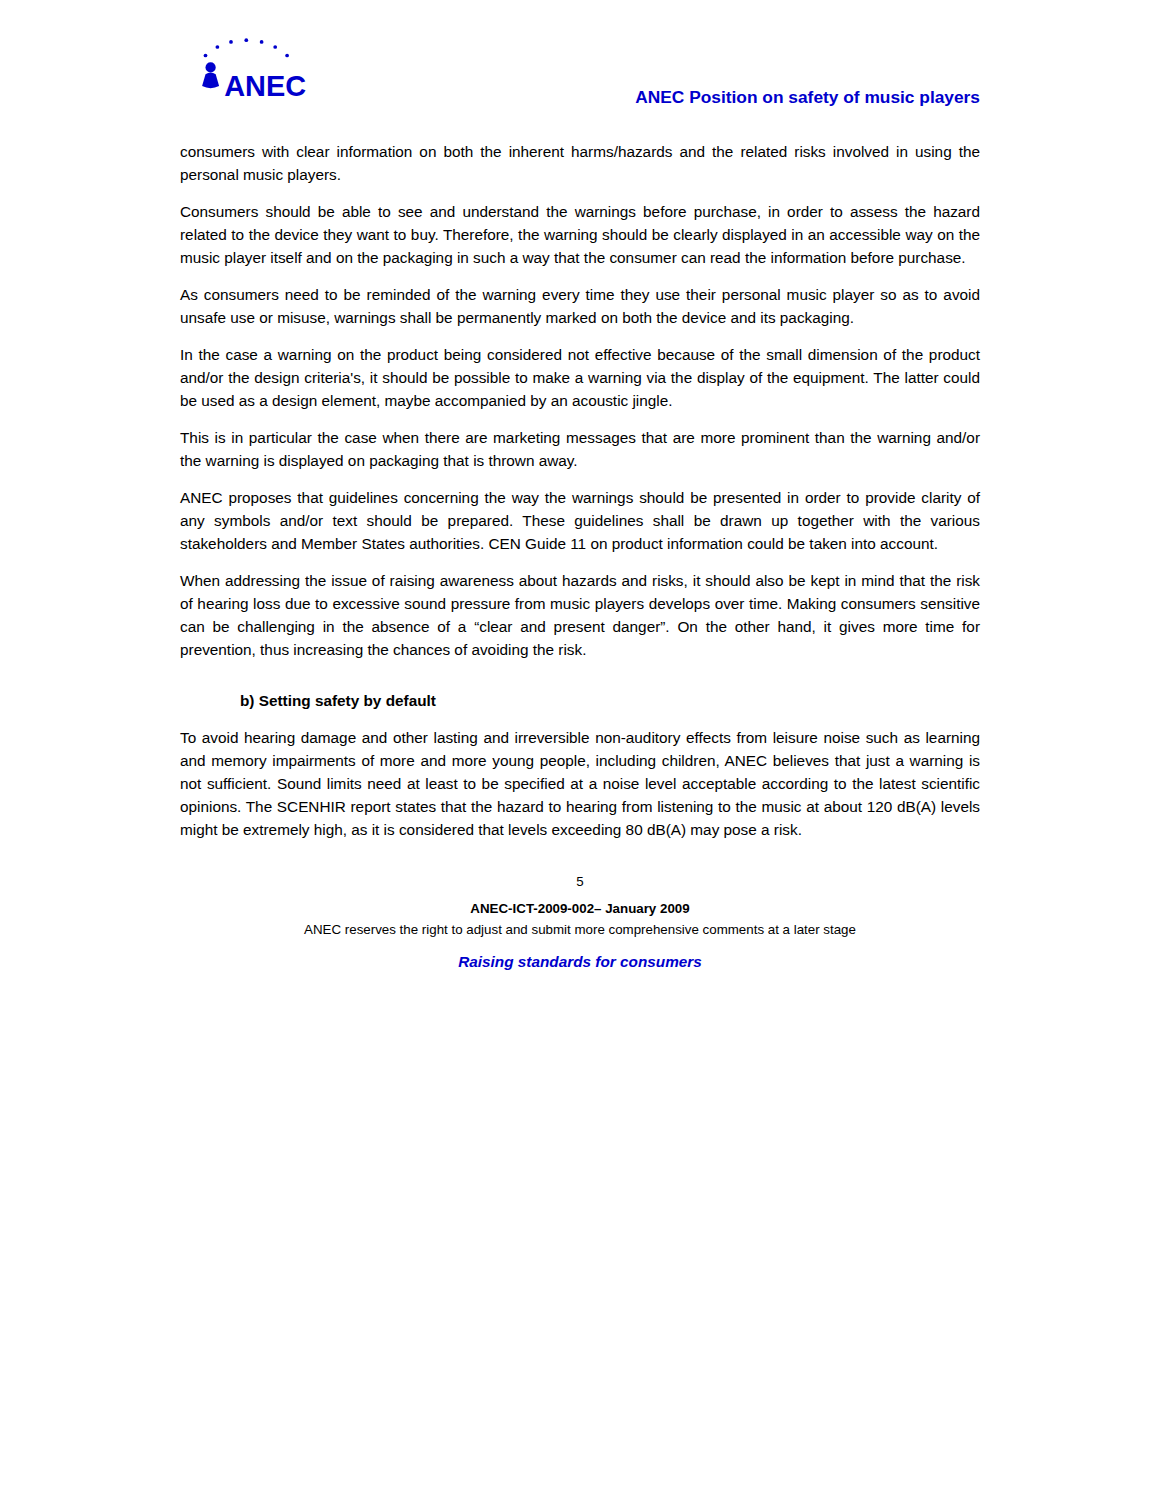ANEC
ANEC Position on safety of music players
consumers with clear information on both the inherent harms/hazards and the related risks involved in using the personal music players.
Consumers should be able to see and understand the warnings before purchase, in order to assess the hazard related to the device they want to buy. Therefore, the warning should be clearly displayed in an accessible way on the music player itself and on the packaging in such a way that the consumer can read the information before purchase.
As consumers need to be reminded of the warning every time they use their personal music player so as to avoid unsafe use or misuse, warnings shall be permanently marked on both the device and its packaging.
In the case a warning on the product being considered not effective because of the small dimension of the product and/or the design criteria's, it should be possible to make a warning via the display of the equipment. The latter could be used as a design element, maybe accompanied by an acoustic jingle.
This is in particular the case when there are marketing messages that are more prominent than the warning and/or the warning is displayed on packaging that is thrown away.
ANEC proposes that guidelines concerning the way the warnings should be presented in order to provide clarity of any symbols and/or text should be prepared. These guidelines shall be drawn up together with the various stakeholders and Member States authorities. CEN Guide 11 on product information could be taken into account.
When addressing the issue of raising awareness about hazards and risks, it should also be kept in mind that the risk of hearing loss due to excessive sound pressure from music players develops over time. Making consumers sensitive can be challenging in the absence of a “clear and present danger”. On the other hand, it gives more time for prevention, thus increasing the chances of avoiding the risk.
b) Setting safety by default
To avoid hearing damage and other lasting and irreversible non-auditory effects from leisure noise such as learning and memory impairments of more and more young people, including children, ANEC believes that just a warning is not sufficient. Sound limits need at least to be specified at a noise level acceptable according to the latest scientific opinions. The SCENHIR report states that the hazard to hearing from listening to the music at about 120 dB(A) levels might be extremely high, as it is considered that levels exceeding 80 dB(A) may pose a risk.
5
ANEC-ICT-2009-002– January 2009
ANEC reserves the right to adjust and submit more comprehensive comments at a later stage
Raising standards for consumers